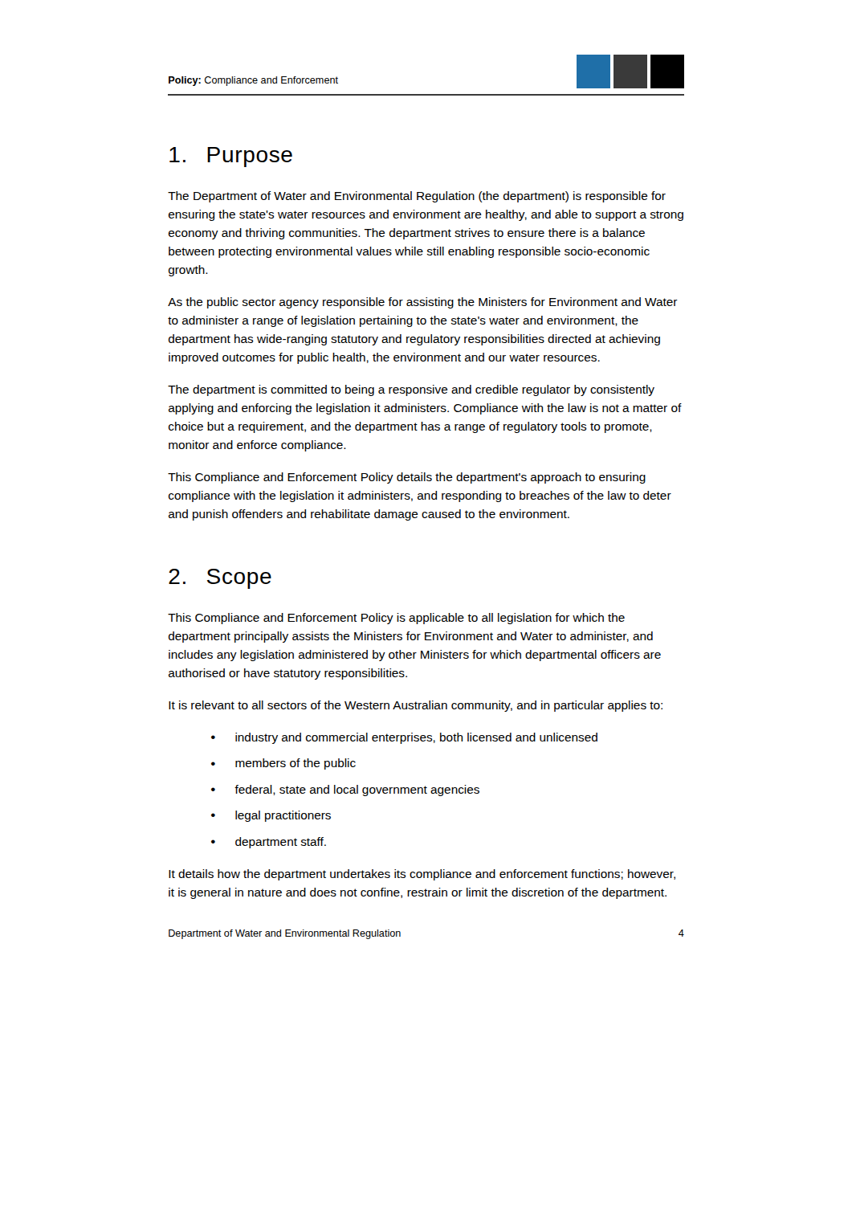Policy: Compliance and Enforcement
1. Purpose
The Department of Water and Environmental Regulation (the department) is responsible for ensuring the state's water resources and environment are healthy, and able to support a strong economy and thriving communities. The department strives to ensure there is a balance between protecting environmental values while still enabling responsible socio-economic growth.
As the public sector agency responsible for assisting the Ministers for Environment and Water to administer a range of legislation pertaining to the state's water and environment, the department has wide-ranging statutory and regulatory responsibilities directed at achieving improved outcomes for public health, the environment and our water resources.
The department is committed to being a responsive and credible regulator by consistently applying and enforcing the legislation it administers. Compliance with the law is not a matter of choice but a requirement, and the department has a range of regulatory tools to promote, monitor and enforce compliance.
This Compliance and Enforcement Policy details the department's approach to ensuring compliance with the legislation it administers, and responding to breaches of the law to deter and punish offenders and rehabilitate damage caused to the environment.
2. Scope
This Compliance and Enforcement Policy is applicable to all legislation for which the department principally assists the Ministers for Environment and Water to administer, and includes any legislation administered by other Ministers for which departmental officers are authorised or have statutory responsibilities.
It is relevant to all sectors of the Western Australian community, and in particular applies to:
industry and commercial enterprises, both licensed and unlicensed
members of the public
federal, state and local government agencies
legal practitioners
department staff.
It details how the department undertakes its compliance and enforcement functions; however, it is general in nature and does not confine, restrain or limit the discretion of the department.
Department of Water and Environmental Regulation 4